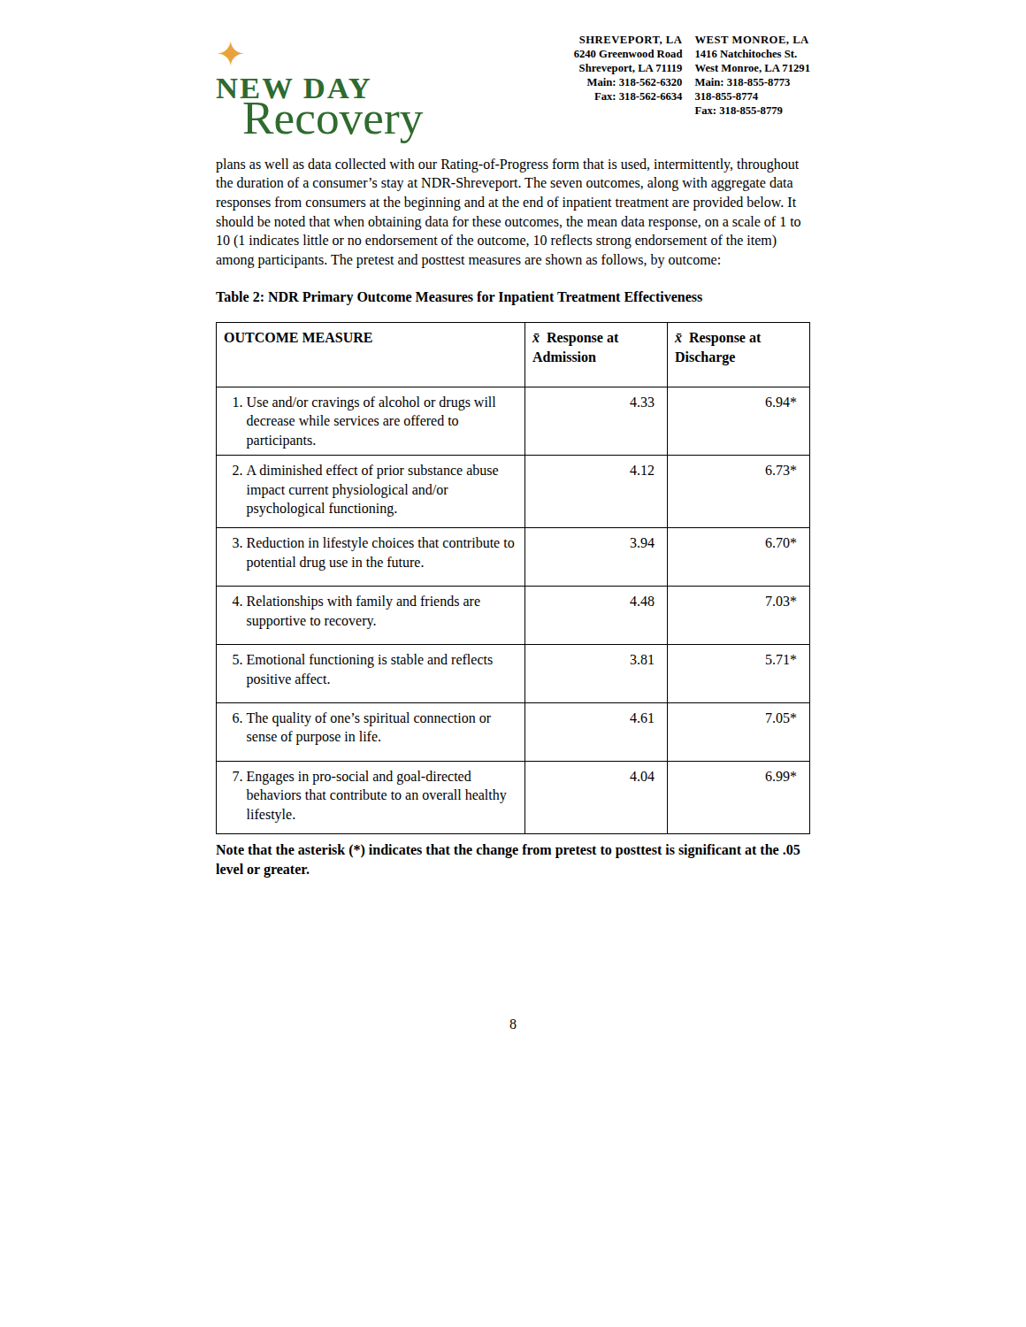✦NEW DAY Recovery
| SHREVEPORT, LA | WEST MONROE, LA |
| 6240 Greenwood Road | 1416 Natchitoches St. |
| Shreveport, LA 71119 | West Monroe, LA 71291 |
| Main: 318-562-6320 | Main: 318-855-8773 |
| Fax: 318-562-6634 | 318-855-8774 |
| | Fax: 318-855-8779 |
plans as well as data collected with our Rating-of-Progress form that is used, intermittently, throughout the duration of a consumer’s stay at NDR-Shreveport. The seven outcomes, along with aggregate data responses from consumers at the beginning and at the end of inpatient treatment are provided below. It should be noted that when obtaining data for these outcomes, the mean data response, on a scale of 1 to 10 (1 indicates little or no endorsement of the outcome, 10 reflects strong endorsement of the item) among participants. The pretest and posttest measures are shown as follows, by outcome:
Table 2: NDR Primary Outcome Measures for Inpatient Treatment Effectiveness
| OUTCOME MEASURE | x Response at Admission | x Response at Discharge |
| --- | --- | --- |
| Use and/or cravings of alcohol or drugs will decrease while services are offered to participants. | 4.33 | 6.94* |
| A diminished effect of prior substance abuse impact current physiological and/or psychological functioning. | 4.12 | 6.73* |
| Reduction in lifestyle choices that contribute to potential drug use in the future. | 3.94 | 6.70* |
| Relationships with family and friends are supportive to recovery. | 4.48 | 7.03* |
| Emotional functioning is stable and reflects positive affect. | 3.81 | 5.71* |
| The quality of one’s spiritual connection or sense of purpose in life. | 4.61 | 7.05* |
| Engages in pro-social and goal-directed behaviors that contribute to an overall healthy lifestyle. | 4.04 | 6.99* |
Note that the asterisk (*) indicates that the change from pretest to posttest is significant at the .05 level or greater.
8